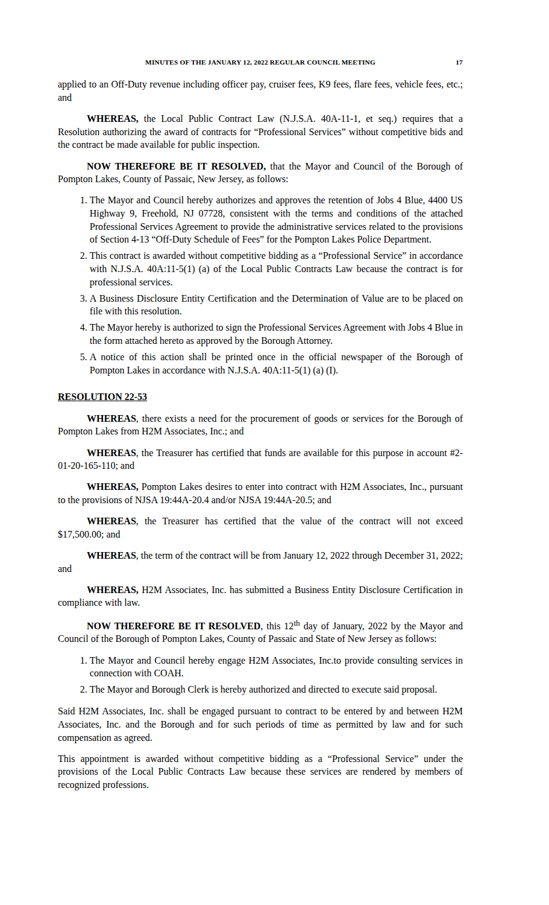MINUTES OF THE JANUARY 12, 2022 REGULAR COUNCIL MEETING 17
applied to an Off-Duty revenue including officer pay, cruiser fees, K9 fees, flare fees, vehicle fees, etc.; and
WHEREAS, the Local Public Contract Law (N.J.S.A. 40A-11-1, et seq.) requires that a Resolution authorizing the award of contracts for “Professional Services” without competitive bids and the contract be made available for public inspection.
NOW THEREFORE BE IT RESOLVED, that the Mayor and Council of the Borough of Pompton Lakes, County of Passaic, New Jersey, as follows:
The Mayor and Council hereby authorizes and approves the retention of Jobs 4 Blue, 4400 US Highway 9, Freehold, NJ 07728, consistent with the terms and conditions of the attached Professional Services Agreement to provide the administrative services related to the provisions of Section 4-13 “Off-Duty Schedule of Fees” for the Pompton Lakes Police Department.
This contract is awarded without competitive bidding as a “Professional Service” in accordance with N.J.S.A. 40A:11-5(1) (a) of the Local Public Contracts Law because the contract is for professional services.
A Business Disclosure Entity Certification and the Determination of Value are to be placed on file with this resolution.
The Mayor hereby is authorized to sign the Professional Services Agreement with Jobs 4 Blue in the form attached hereto as approved by the Borough Attorney.
A notice of this action shall be printed once in the official newspaper of the Borough of Pompton Lakes in accordance with N.J.S.A. 40A:11-5(1) (a) (I).
RESOLUTION 22-53
WHEREAS, there exists a need for the procurement of goods or services for the Borough of Pompton Lakes from H2M Associates, Inc.; and
WHEREAS, the Treasurer has certified that funds are available for this purpose in account #2-01-20-165-110; and
WHEREAS, Pompton Lakes desires to enter into contract with H2M Associates, Inc., pursuant to the provisions of NJSA 19:44A-20.4 and/or NJSA 19:44A-20.5; and
WHEREAS, the Treasurer has certified that the value of the contract will not exceed $17,500.00; and
WHEREAS, the term of the contract will be from January 12, 2022 through December 31, 2022; and
WHEREAS, H2M Associates, Inc. has submitted a Business Entity Disclosure Certification in compliance with law.
NOW THEREFORE BE IT RESOLVED, this 12th day of January, 2022 by the Mayor and Council of the Borough of Pompton Lakes, County of Passaic and State of New Jersey as follows:
The Mayor and Council hereby engage H2M Associates, Inc.to provide consulting services in connection with COAH.
The Mayor and Borough Clerk is hereby authorized and directed to execute said proposal.
Said H2M Associates, Inc. shall be engaged pursuant to contract to be entered by and between H2M Associates, Inc. and the Borough and for such periods of time as permitted by law and for such compensation as agreed.
This appointment is awarded without competitive bidding as a “Professional Service” under the provisions of the Local Public Contracts Law because these services are rendered by members of recognized professions.